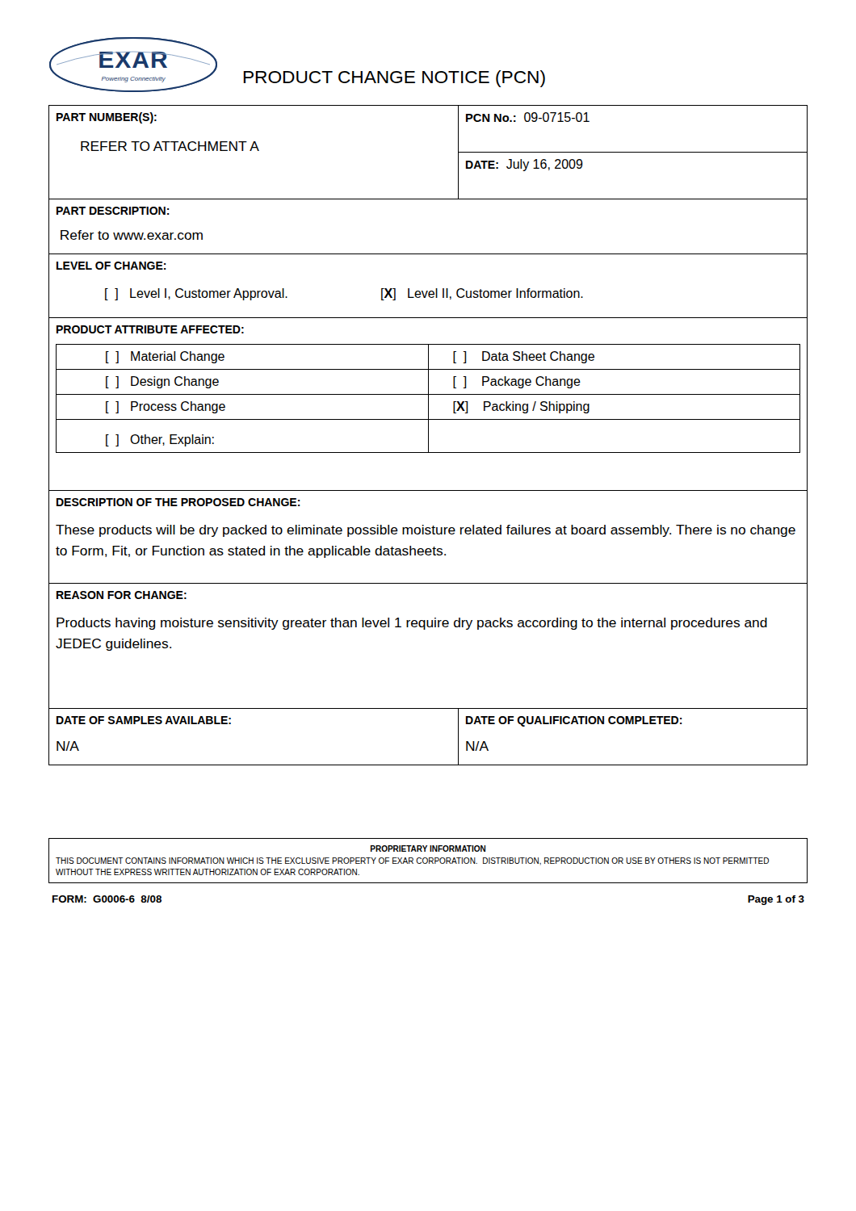EXAR Powering Connectivity
PRODUCT CHANGE NOTICE (PCN)
| PART NUMBER(S): REFER TO ATTACHMENT A | PCN No.: 09-0715-01 |
| DATE : July 16, 2009 |
| PART DESCRIPTION: Refer to www.exar.com |
| LEVEL OF CHANGE: [ ] Level I, Customer Approval. [ X ] Level II, Customer Information. |
| PRODUCT ATTRIBUTE AFFECTED: / [ ] Material Change / [ ] Data Sheet Change / / [ ] Design Change / [ ] Package Change / / [ ] Process Change / [ X ] Packing / Shipping / / [ ] Other, Explain: / / |
| DESCRIPTION OF THE PROPOSED CHANGE: These products will be dry packed to eliminate possible moisture related failures at board assembly. There is no change to Form, Fit, or Function as stated in the applicable datasheets. |
| REASON FOR CHANGE: Products having moisture sensitivity greater than level 1 require dry packs according to the internal procedures and JEDEC guidelines. |
| DATE OF SAMPLES AVAILABLE: N/A | DATE OF QUALIFICATION COMPLETED: N/A |
PROPRIETARY INFORMATION
THIS DOCUMENT CONTAINS INFORMATION WHICH IS THE EXCLUSIVE PROPERTY OF EXAR CORPORATION. DISTRIBUTION, REPRODUCTION OR USE BY OTHERS IS NOT PERMITTED WITHOUT THE EXPRESS WRITTEN AUTHORIZATION OF EXAR CORPORATION.
FORM: G0006-6 8/08 Page 1 of 3